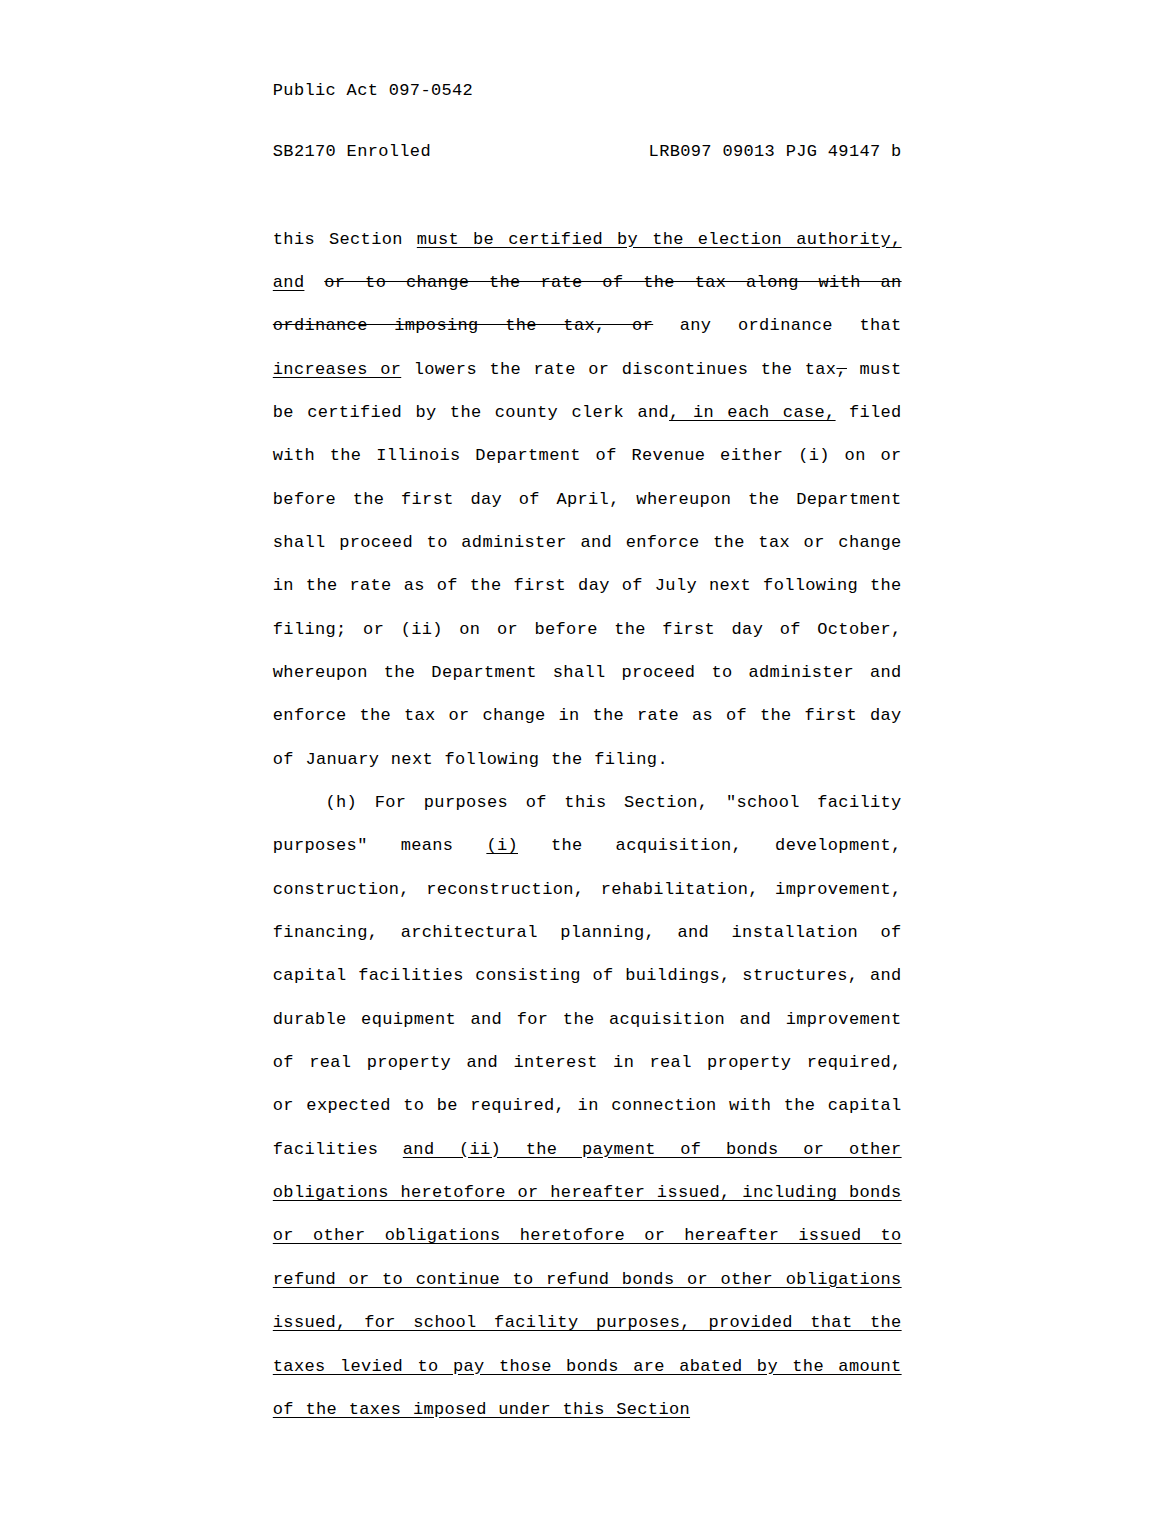Public Act 097-0542
SB2170 Enrolled LRB097 09013 PJG 49147 b
this Section must be certified by the election authority, and or to change the rate of the tax along with an ordinance imposing the tax, or any ordinance that increases or lowers the rate or discontinues the tax, must be certified by the county clerk and, in each case, filed with the Illinois Department of Revenue either (i) on or before the first day of April, whereupon the Department shall proceed to administer and enforce the tax or change in the rate as of the first day of July next following the filing; or (ii) on or before the first day of October, whereupon the Department shall proceed to administer and enforce the tax or change in the rate as of the first day of January next following the filing.
(h) For purposes of this Section, "school facility purposes" means (i) the acquisition, development, construction, reconstruction, rehabilitation, improvement, financing, architectural planning, and installation of capital facilities consisting of buildings, structures, and durable equipment and for the acquisition and improvement of real property and interest in real property required, or expected to be required, in connection with the capital facilities and (ii) the payment of bonds or other obligations heretofore or hereafter issued, including bonds or other obligations heretofore or hereafter issued to refund or to continue to refund bonds or other obligations issued, for school facility purposes, provided that the taxes levied to pay those bonds are abated by the amount of the taxes imposed under this Section